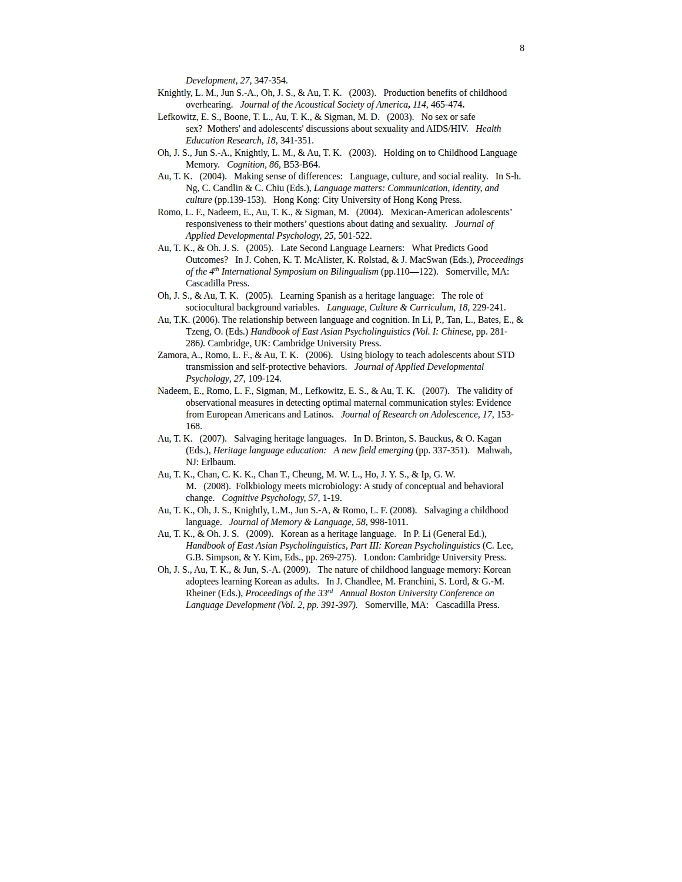8
Development, 27, 347-354.
Knightly, L. M., Jun S.-A., Oh, J. S., & Au, T. K. (2003). Production benefits of childhood overhearing. Journal of the Acoustical Society of America, 114, 465-474.
Lefkowitz, E. S., Boone, T. L., Au, T. K., & Sigman, M. D. (2003). No sex or safe sex? Mothers' and adolescents' discussions about sexuality and AIDS/HIV. Health Education Research, 18, 341-351.
Oh, J. S., Jun S.-A., Knightly, L. M., & Au, T. K. (2003). Holding on to Childhood Language Memory. Cognition, 86, B53-B64.
Au, T. K. (2004). Making sense of differences: Language, culture, and social reality. In S-h. Ng, C. Candlin & C. Chiu (Eds.), Language matters: Communication, identity, and culture (pp.139-153). Hong Kong: City University of Hong Kong Press.
Romo, L. F., Nadeem, E., Au, T. K., & Sigman, M. (2004). Mexican-American adolescents’ responsiveness to their mothers’ questions about dating and sexuality. Journal of Applied Developmental Psychology, 25, 501-522.
Au, T. K., & Oh. J. S. (2005). Late Second Language Learners: What Predicts Good Outcomes? In J. Cohen, K. T. McAlister, K. Rolstad, & J. MacSwan (Eds.), Proceedings of the 4th International Symposium on Bilingualism (pp.110—122). Somerville, MA: Cascadilla Press.
Oh, J. S., & Au, T. K. (2005). Learning Spanish as a heritage language: The role of sociocultural background variables. Language, Culture & Curriculum, 18, 229-241.
Au, T.K. (2006). The relationship between language and cognition. In Li, P., Tan, L., Bates, E., & Tzeng, O. (Eds.) Handbook of East Asian Psycholinguistics (Vol. I: Chinese, pp. 281-286). Cambridge, UK: Cambridge University Press.
Zamora, A., Romo, L. F., & Au, T. K. (2006). Using biology to teach adolescents about STD transmission and self-protective behaviors. Journal of Applied Developmental Psychology, 27, 109-124.
Nadeem, E., Romo, L. F., Sigman, M., Lefkowitz, E. S., & Au, T. K. (2007). The validity of observational measures in detecting optimal maternal communication styles: Evidence from European Americans and Latinos. Journal of Research on Adolescence, 17, 153-168.
Au, T. K. (2007). Salvaging heritage languages. In D. Brinton, S. Bauckus, & O. Kagan (Eds.), Heritage language education: A new field emerging (pp. 337-351). Mahwah, NJ: Erlbaum.
Au, T. K., Chan, C. K. K., Chan T., Cheung, M. W. L., Ho, J. Y. S., & Ip, G. W. M. (2008). Folkbiology meets microbiology: A study of conceptual and behavioral change. Cognitive Psychology, 57, 1-19.
Au, T. K., Oh, J. S., Knightly, L.M., Jun S.-A, & Romo, L. F. (2008). Salvaging a childhood language. Journal of Memory & Language, 58, 998-1011.
Au, T. K., & Oh. J. S. (2009). Korean as a heritage language. In P. Li (General Ed.), Handbook of East Asian Psycholinguistics, Part III: Korean Psycholinguistics (C. Lee, G.B. Simpson, & Y. Kim, Eds., pp. 269-275). London: Cambridge University Press.
Oh, J. S., Au, T. K., & Jun, S.-A. (2009). The nature of childhood language memory: Korean adoptees learning Korean as adults. In J. Chandlee, M. Franchini, S. Lord, & G.-M. Rheiner (Eds.), Proceedings of the 33rd Annual Boston University Conference on Language Development (Vol. 2, pp. 391-397). Somerville, MA: Cascadilla Press.